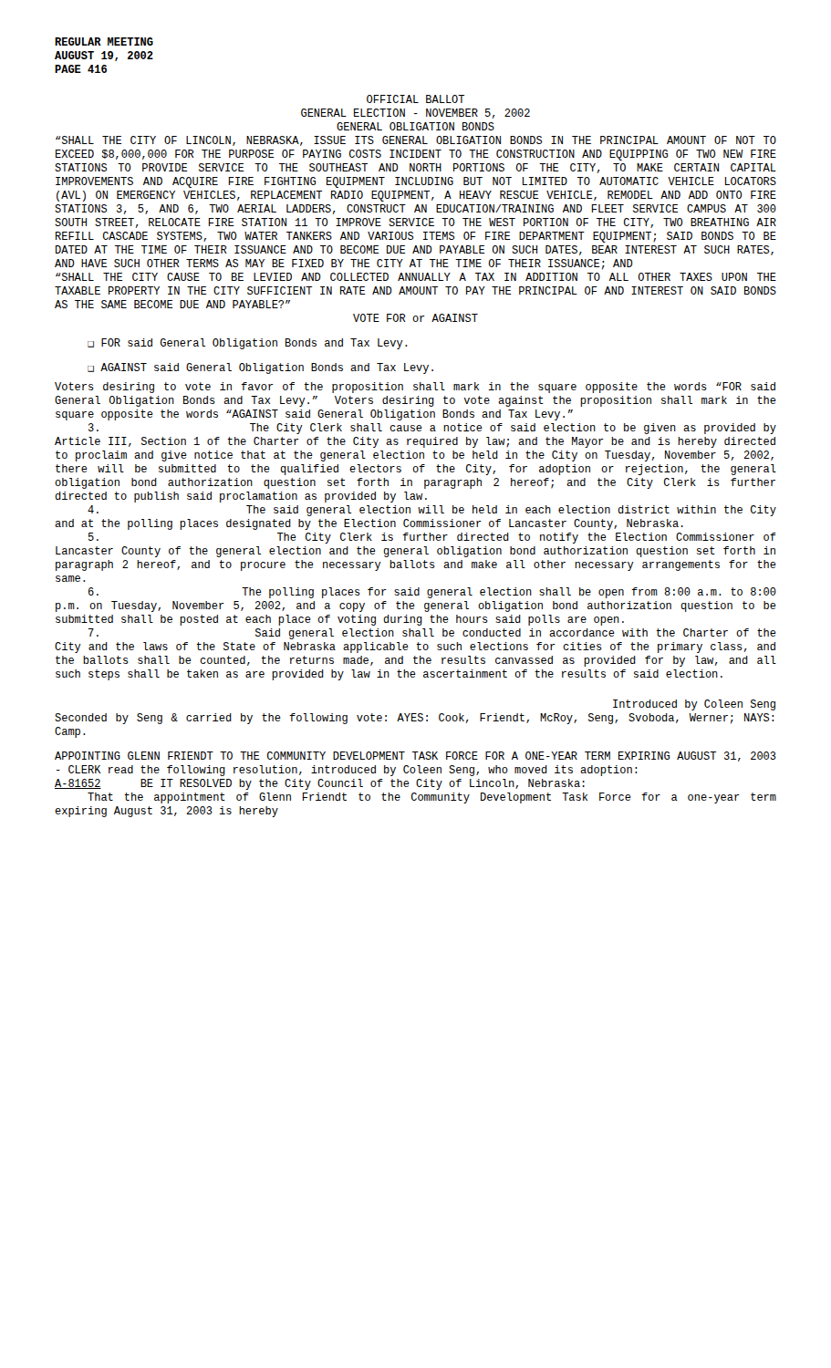REGULAR MEETING
AUGUST 19, 2002
PAGE 416
OFFICIAL BALLOT
GENERAL ELECTION - NOVEMBER 5, 2002
GENERAL OBLIGATION BONDS
“SHALL THE CITY OF LINCOLN, NEBRASKA, ISSUE ITS GENERAL OBLIGATION BONDS IN THE PRINCIPAL AMOUNT OF NOT TO EXCEED $8,000,000 FOR THE PURPOSE OF PAYING COSTS INCIDENT TO THE CONSTRUCTION AND EQUIPPING OF TWO NEW FIRE STATIONS TO PROVIDE SERVICE TO THE SOUTHEAST AND NORTH PORTIONS OF THE CITY, TO MAKE CERTAIN CAPITAL IMPROVEMENTS AND ACQUIRE FIRE FIGHTING EQUIPMENT INCLUDING BUT NOT LIMITED TO AUTOMATIC VEHICLE LOCATORS (AVL) ON EMERGENCY VEHICLES, REPLACEMENT RADIO EQUIPMENT, A HEAVY RESCUE VEHICLE, REMODEL AND ADD ONTO FIRE STATIONS 3, 5, AND 6, TWO AERIAL LADDERS, CONSTRUCT AN EDUCATION/TRAINING AND FLEET SERVICE CAMPUS AT 300 SOUTH STREET, RELOCATE FIRE STATION 11 TO IMPROVE SERVICE TO THE WEST PORTION OF THE CITY, TWO BREATHING AIR REFILL CASCADE SYSTEMS, TWO WATER TANKERS AND VARIOUS ITEMS OF FIRE DEPARTMENT EQUIPMENT; SAID BONDS TO BE DATED AT THE TIME OF THEIR ISSUANCE AND TO BECOME DUE AND PAYABLE ON SUCH DATES, BEAR INTEREST AT SUCH RATES, AND HAVE SUCH OTHER TERMS AS MAY BE FIXED BY THE CITY AT THE TIME OF THEIR ISSUANCE; AND
“SHALL THE CITY CAUSE TO BE LEVIED AND COLLECTED ANNUALLY A TAX IN ADDITION TO ALL OTHER TAXES UPON THE TAXABLE PROPERTY IN THE CITY SUFFICIENT IN RATE AND AMOUNT TO PAY THE PRINCIPAL OF AND INTEREST ON SAID BONDS AS THE SAME BECOME DUE AND PAYABLE?”
VOTE FOR or AGAINST
❑ FOR said General Obligation Bonds and Tax Levy.
❑ AGAINST said General Obligation Bonds and Tax Levy.
Voters desiring to vote in favor of the proposition shall mark in the square opposite the words “FOR said General Obligation Bonds and Tax Levy.” Voters desiring to vote against the proposition shall mark in the square opposite the words “AGAINST said General Obligation Bonds and Tax Levy.”
3. The City Clerk shall cause a notice of said election to be given as provided by Article III, Section 1 of the Charter of the City as required by law; and the Mayor be and is hereby directed to proclaim and give notice that at the general election to be held in the City on Tuesday, November 5, 2002, there will be submitted to the qualified electors of the City, for adoption or rejection, the general obligation bond authorization question set forth in paragraph 2 hereof; and the City Clerk is further directed to publish said proclamation as provided by law.
4. The said general election will be held in each election district within the City and at the polling places designated by the Election Commissioner of Lancaster County, Nebraska.
5. The City Clerk is further directed to notify the Election Commissioner of Lancaster County of the general election and the general obligation bond authorization question set forth in paragraph 2 hereof, and to procure the necessary ballots and make all other necessary arrangements for the same.
6. The polling places for said general election shall be open from 8:00 a.m. to 8:00 p.m. on Tuesday, November 5, 2002, and a copy of the general obligation bond authorization question to be submitted shall be posted at each place of voting during the hours said polls are open.
7. Said general election shall be conducted in accordance with the Charter of the City and the laws of the State of Nebraska applicable to such elections for cities of the primary class, and the ballots shall be counted, the returns made, and the results canvassed as provided for by law, and all such steps shall be taken as are provided by law in the ascertainment of the results of said election.
Introduced by Coleen Seng
Seconded by Seng & carried by the following vote: AYES: Cook, Friendt, McRoy, Seng, Svoboda, Werner; NAYS: Camp.
APPOINTING GLENN FRIENDT TO THE COMMUNITY DEVELOPMENT TASK FORCE FOR A ONE-YEAR TERM EXPIRING AUGUST 31, 2003 - CLERK read the following resolution, introduced by Coleen Seng, who moved its adoption:
A-81652 BE IT RESOLVED by the City Council of the City of Lincoln, Nebraska:
That the appointment of Glenn Friendt to the Community Development Task Force for a one-year term expiring August 31, 2003 is hereby